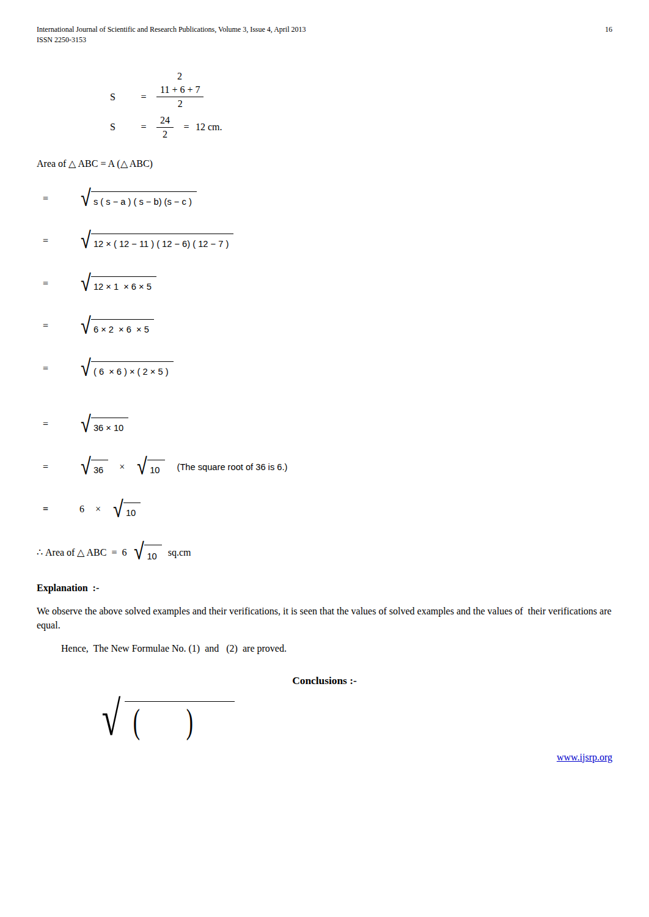International Journal of Scientific and Research Publications, Volume 3, Issue 4, April 2013
ISSN 2250-3153
16
2
S = 11 + 6 + 72
S = 242 = 12 cm.
Area of △ ABC = A (△ ABC)
= √s ( s − a ) ( s − b) (s − c )
= √12 × ( 12 − 11 ) ( 12 − 6) ( 12 − 7 )
= √12 × 1 × 6 × 5
= √6 × 2 × 6 × 5
= √( 6 × 6 ) × ( 2 × 5 )
= √36 × 10
= √36 × √10 (The square root of 36 is 6.)
= 6 × √10
∴ Area of △ ABC = 6 √10 sq.cm
Explanation :-
We observe the above solved examples and their verifications, it is seen that the values of solved examples and the values of their verifications are equal.
Hence, The New Formulae No. (1) and (2) are proved.
Conclusions :-
√ ( )
www.ijsrp.org